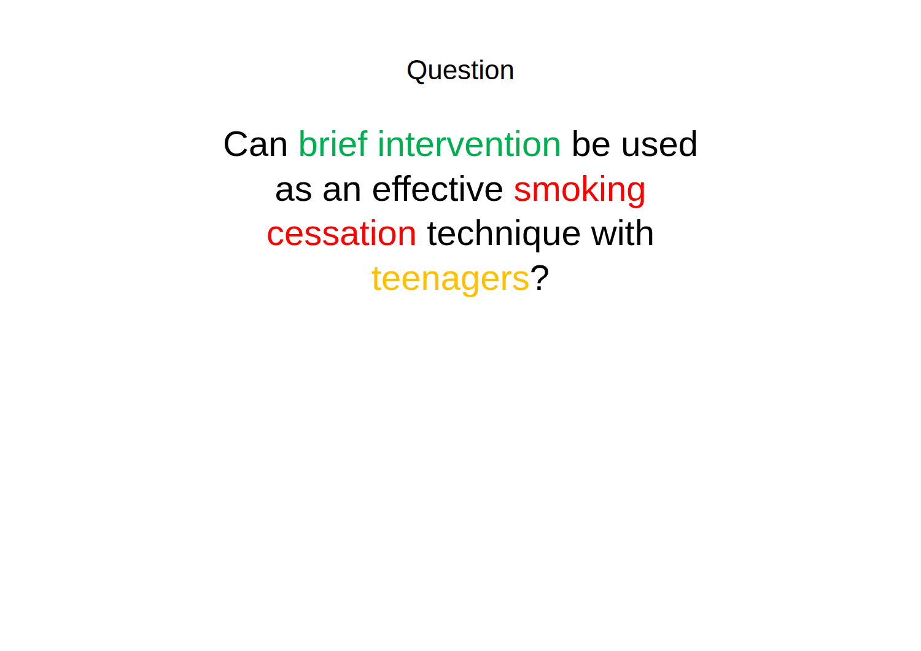Question
Can brief intervention be used as an effective smoking cessation technique with teenagers?